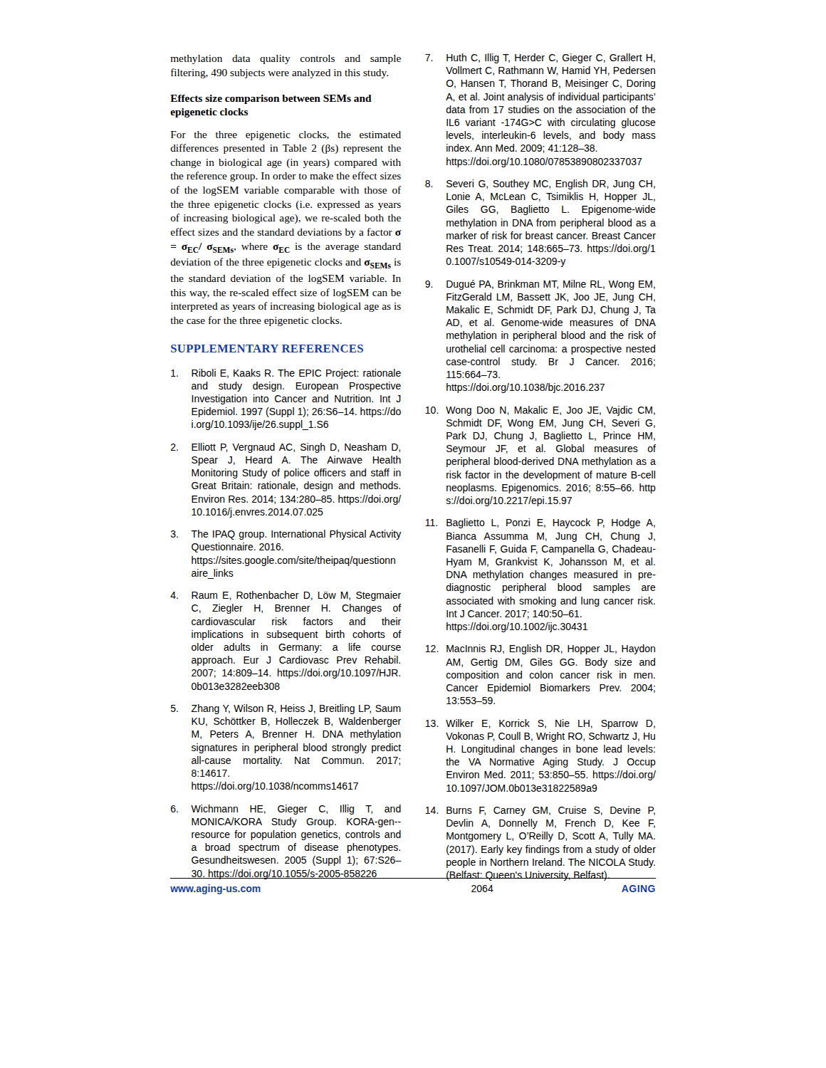methylation data quality controls and sample filtering, 490 subjects were analyzed in this study.
Effects size comparison between SEMs and epigenetic clocks
For the three epigenetic clocks, the estimated differences presented in Table 2 (βs) represent the change in biological age (in years) compared with the reference group. In order to make the effect sizes of the logSEM variable comparable with those of the three epigenetic clocks (i.e. expressed as years of increasing biological age), we re-scaled both the effect sizes and the standard deviations by a factor σ = σEC/ σSEMs, where σEC is the average standard deviation of the three epigenetic clocks and σSEMs is the standard deviation of the logSEM variable. In this way, the re-scaled effect size of logSEM can be interpreted as years of increasing biological age as is the case for the three epigenetic clocks.
SUPPLEMENTARY REFERENCES
Riboli E, Kaaks R. The EPIC Project: rationale and study design. European Prospective Investigation into Cancer and Nutrition. Int J Epidemiol. 1997 (Suppl 1); 26:S6–14. https://doi.org/10.1093/ije/26.suppl_1.S6
Elliott P, Vergnaud AC, Singh D, Neasham D, Spear J, Heard A. The Airwave Health Monitoring Study of police officers and staff in Great Britain: rationale, design and methods. Environ Res. 2014; 134:280–85. https://doi.org/10.1016/j.envres.2014.07.025
The IPAQ group. International Physical Activity Questionnaire. 2016.
https://sites.google.com/site/theipaq/questionnaire_links
Raum E, Rothenbacher D, Löw M, Stegmaier C, Ziegler H, Brenner H. Changes of cardiovascular risk factors and their implications in subsequent birth cohorts of older adults in Germany: a life course approach. Eur J Cardiovasc Prev Rehabil. 2007; 14:809–14. https://doi.org/10.1097/HJR.0b013e3282eeb308
Zhang Y, Wilson R, Heiss J, Breitling LP, Saum KU, Schöttker B, Holleczek B, Waldenberger M, Peters A, Brenner H. DNA methylation signatures in peripheral blood strongly predict all-cause mortality. Nat Commun. 2017; 8:14617.
https://doi.org/10.1038/ncomms14617
Wichmann HE, Gieger C, Illig T, and MONICA/KORA Study Group. KORA-gen--resource for population genetics, controls and a broad spectrum of disease phenotypes. Gesundheitswesen. 2005 (Suppl 1); 67:S26–30. https://doi.org/10.1055/s-2005-858226
Huth C, Illig T, Herder C, Gieger C, Grallert H, Vollmert C, Rathmann W, Hamid YH, Pedersen O, Hansen T, Thorand B, Meisinger C, Doring A, et al. Joint analysis of individual participants’ data from 17 studies on the association of the IL6 variant -174G>C with circulating glucose levels, interleukin-6 levels, and body mass index. Ann Med. 2009; 41:128–38.
https://doi.org/10.1080/07853890802337037
Severi G, Southey MC, English DR, Jung CH, Lonie A, McLean C, Tsimiklis H, Hopper JL, Giles GG, Baglietto L. Epigenome-wide methylation in DNA from peripheral blood as a marker of risk for breast cancer. Breast Cancer Res Treat. 2014; 148:665–73. https://doi.org/10.1007/s10549-014-3209-y
Dugué PA, Brinkman MT, Milne RL, Wong EM, FitzGerald LM, Bassett JK, Joo JE, Jung CH, Makalic E, Schmidt DF, Park DJ, Chung J, Ta AD, et al. Genome-wide measures of DNA methylation in peripheral blood and the risk of urothelial cell carcinoma: a prospective nested case-control study. Br J Cancer. 2016; 115:664–73.
https://doi.org/10.1038/bjc.2016.237
Wong Doo N, Makalic E, Joo JE, Vajdic CM, Schmidt DF, Wong EM, Jung CH, Severi G, Park DJ, Chung J, Baglietto L, Prince HM, Seymour JF, et al. Global measures of peripheral blood-derived DNA methylation as a risk factor in the development of mature B-cell neoplasms. Epigenomics. 2016; 8:55–66. https://doi.org/10.2217/epi.15.97
Baglietto L, Ponzi E, Haycock P, Hodge A, Bianca Assumma M, Jung CH, Chung J, Fasanelli F, Guida F, Campanella G, Chadeau-Hyam M, Grankvist K, Johansson M, et al. DNA methylation changes measured in pre-diagnostic peripheral blood samples are associated with smoking and lung cancer risk. Int J Cancer. 2017; 140:50–61.
https://doi.org/10.1002/ijc.30431
MacInnis RJ, English DR, Hopper JL, Haydon AM, Gertig DM, Giles GG. Body size and composition and colon cancer risk in men. Cancer Epidemiol Biomarkers Prev. 2004; 13:553–59.
Wilker E, Korrick S, Nie LH, Sparrow D, Vokonas P, Coull B, Wright RO, Schwartz J, Hu H. Longitudinal changes in bone lead levels: the VA Normative Aging Study. J Occup Environ Med. 2011; 53:850–55. https://doi.org/10.1097/JOM.0b013e31822589a9
Burns F, Carney GM, Cruise S, Devine P, Devlin A, Donnelly M, French D, Kee F, Montgomery L, O’Reilly D, Scott A, Tully MA. (2017). Early key findings from a study of older people in Northern Ireland. The NICOLA Study. (Belfast: Queen's University, Belfast).
www.aging-us.com 2064 AGING